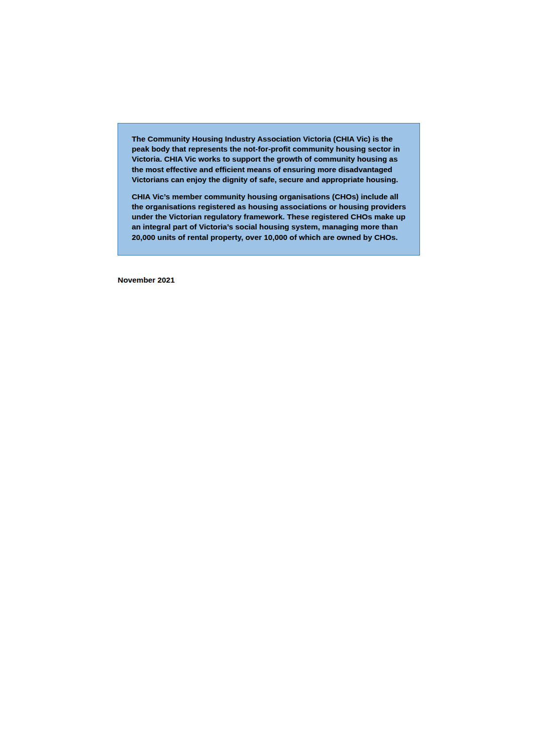The Community Housing Industry Association Victoria (CHIA Vic) is the peak body that represents the not-for-profit community housing sector in Victoria. CHIA Vic works to support the growth of community housing as the most effective and efficient means of ensuring more disadvantaged Victorians can enjoy the dignity of safe, secure and appropriate housing.
CHIA Vic’s member community housing organisations (CHOs) include all the organisations registered as housing associations or housing providers under the Victorian regulatory framework. These registered CHOs make up an integral part of Victoria’s social housing system, managing more than 20,000 units of rental property, over 10,000 of which are owned by CHOs.
November 2021